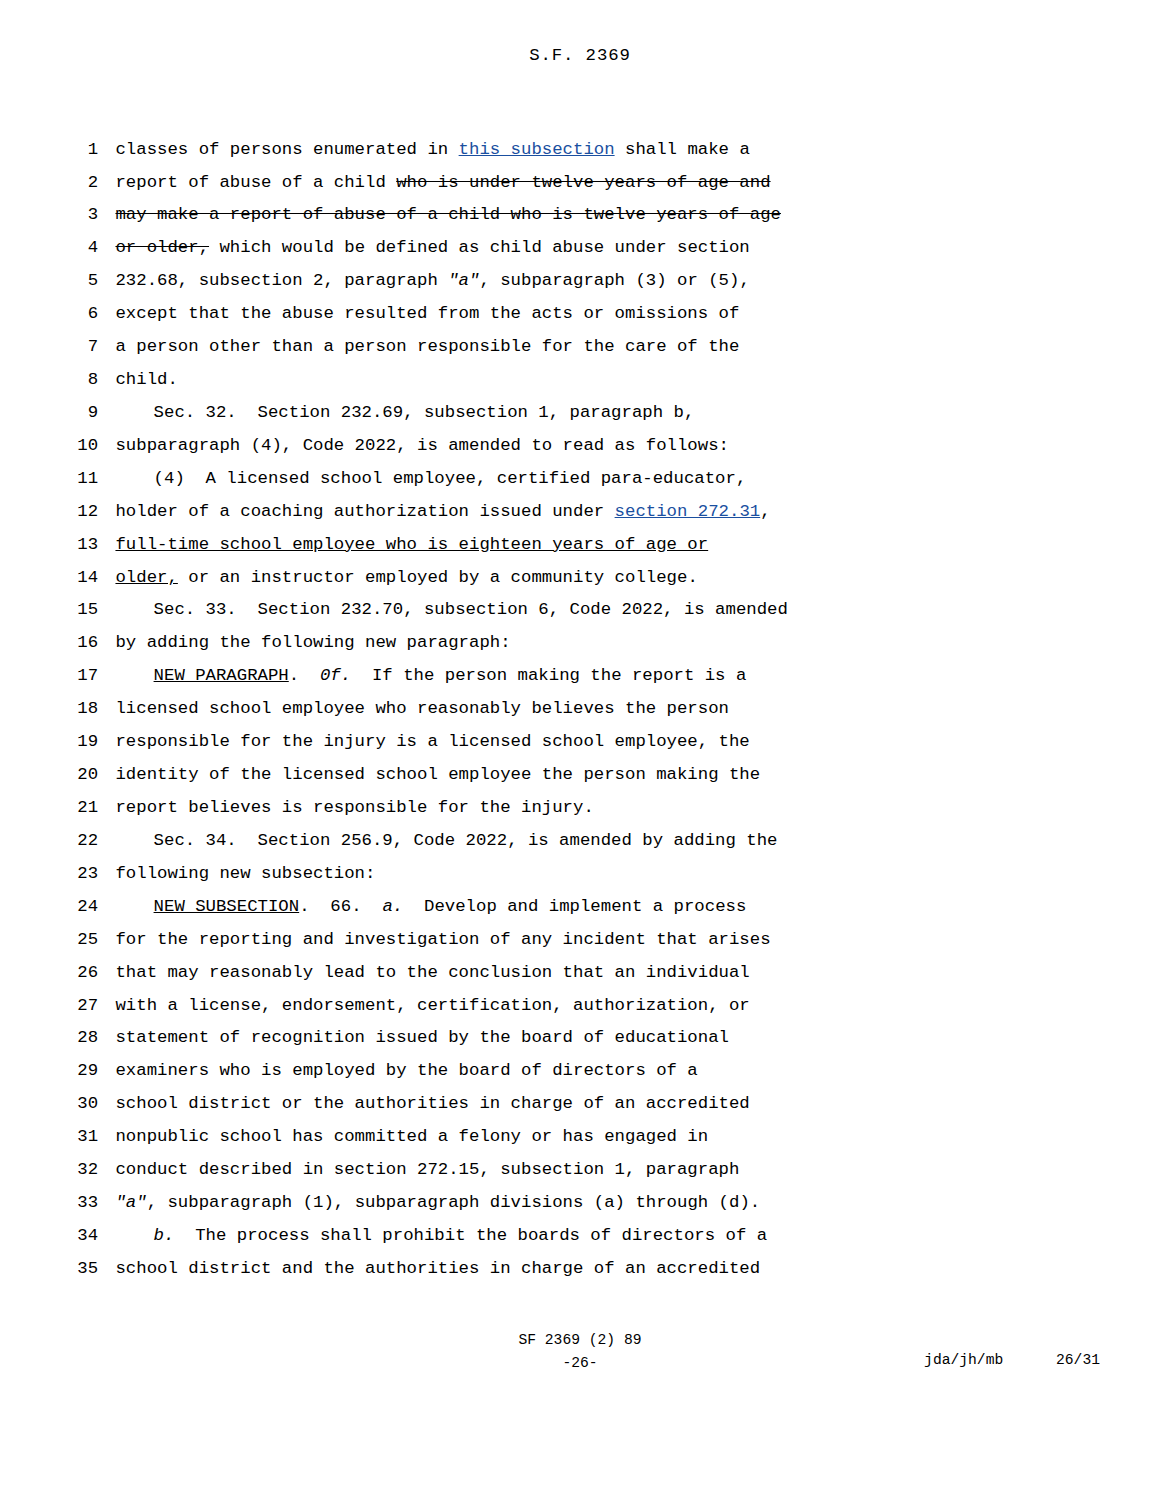S.F. 2369
classes of persons enumerated in this subsection shall make a
report of abuse of a child who is under twelve years of age and
may make a report of abuse of a child who is twelve years of age
or older, which would be defined as child abuse under section
232.68, subsection 2, paragraph "a", subparagraph (3) or (5),
except that the abuse resulted from the acts or omissions of
a person other than a person responsible for the care of the
child.
Sec. 32. Section 232.69, subsection 1, paragraph b,
subparagraph (4), Code 2022, is amended to read as follows:
(4) A licensed school employee, certified para-educator,
holder of a coaching authorization issued under section 272.31,
full-time school employee who is eighteen years of age or
older, or an instructor employed by a community college.
Sec. 33. Section 232.70, subsection 6, Code 2022, is amended
by adding the following new paragraph:
NEW PARAGRAPH. 0f. If the person making the report is a
licensed school employee who reasonably believes the person
responsible for the injury is a licensed school employee, the
identity of the licensed school employee the person making the
report believes is responsible for the injury.
Sec. 34. Section 256.9, Code 2022, is amended by adding the
following new subsection:
NEW SUBSECTION. 66. a. Develop and implement a process
for the reporting and investigation of any incident that arises
that may reasonably lead to the conclusion that an individual
with a license, endorsement, certification, authorization, or
statement of recognition issued by the board of educational
examiners who is employed by the board of directors of a
school district or the authorities in charge of an accredited
nonpublic school has committed a felony or has engaged in
conduct described in section 272.15, subsection 1, paragraph
"a", subparagraph (1), subparagraph divisions (a) through (d).
b. The process shall prohibit the boards of directors of a
school district and the authorities in charge of an accredited
SF 2369 (2) 89
-26-
jda/jh/mb 26/31